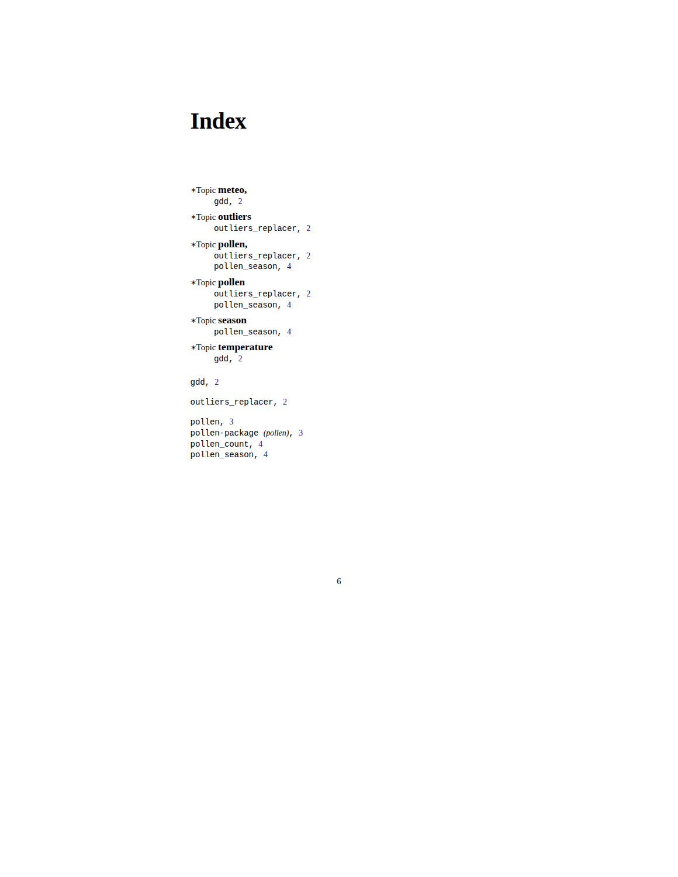Index
∗Topic meteo,
gdd, 2
∗Topic outliers
outliers_replacer, 2
∗Topic pollen,
outliers_replacer, 2
pollen_season, 4
∗Topic pollen
outliers_replacer, 2
pollen_season, 4
∗Topic season
pollen_season, 4
∗Topic temperature
gdd, 2
gdd, 2
outliers_replacer, 2
pollen, 3
pollen-package (pollen), 3
pollen_count, 4
pollen_season, 4
6